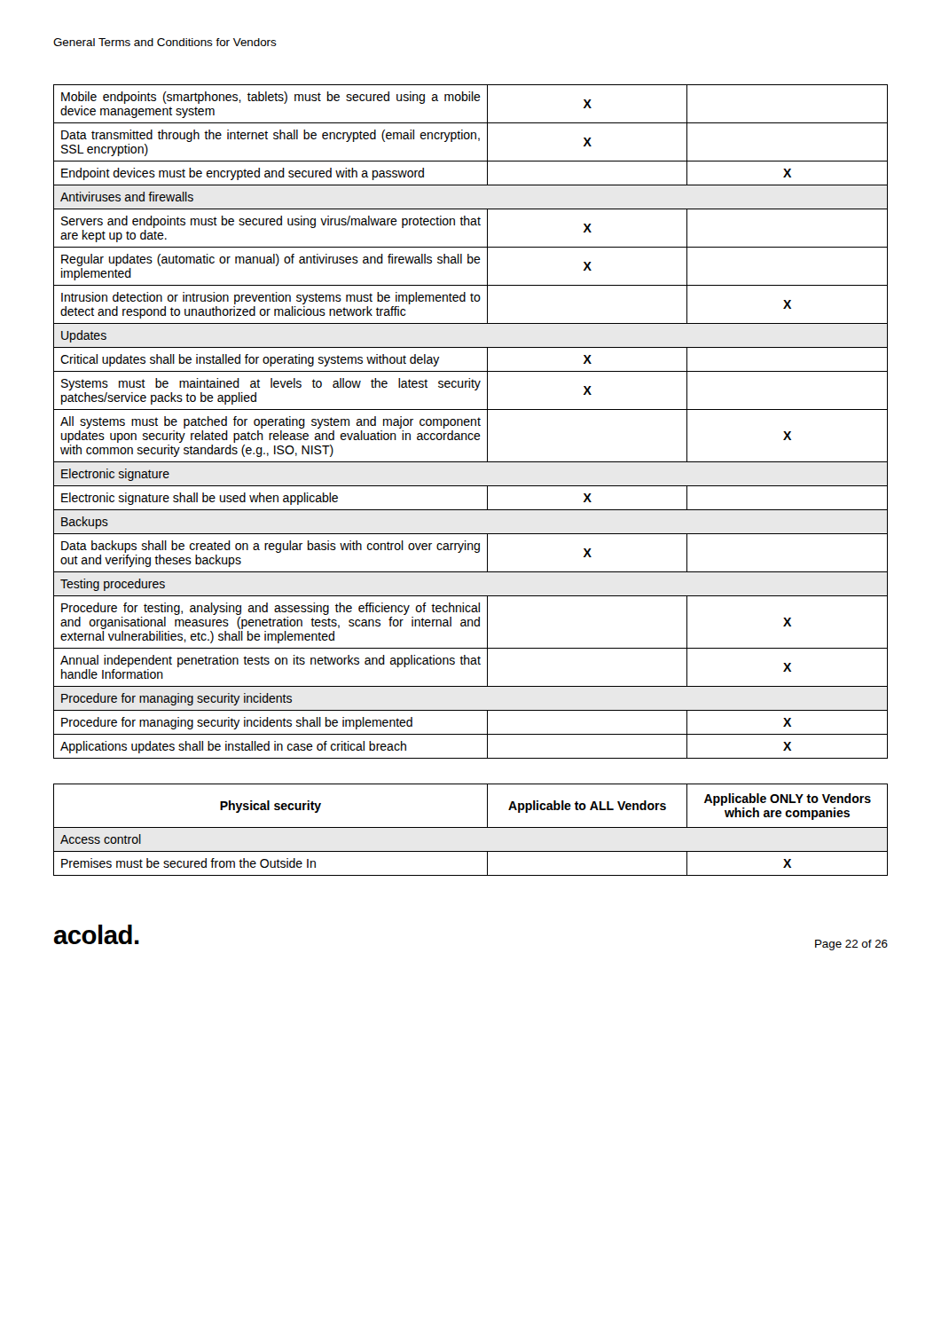General Terms and Conditions for Vendors
| Mobile endpoints (smartphones, tablets) must be secured using a mobile device management system | X | |
| Data transmitted through the internet shall be encrypted (email encryption, SSL encryption) | X | |
| Endpoint devices must be encrypted and secured with a password | | X |
| Antiviruses and firewalls |
| Servers and endpoints must be secured using virus/malware protection that are kept up to date. | X | |
| Regular updates (automatic or manual) of antiviruses and firewalls shall be implemented | X | |
| Intrusion detection or intrusion prevention systems must be implemented to detect and respond to unauthorized or malicious network traffic | | X |
| Updates |
| Critical updates shall be installed for operating systems without delay | X | |
| Systems must be maintained at levels to allow the latest security patches/service packs to be applied | X | |
| All systems must be patched for operating system and major component updates upon security related patch release and evaluation in accordance with common security standards (e.g., ISO, NIST) | | X |
| Electronic signature |
| Electronic signature shall be used when applicable | X | |
| Backups |
| Data backups shall be created on a regular basis with control over carrying out and verifying theses backups | X | |
| Testing procedures |
| Procedure for testing, analysing and assessing the efficiency of technical and organisational measures (penetration tests, scans for internal and external vulnerabilities, etc.) shall be implemented | | X |
| Annual independent penetration tests on its networks and applications that handle Information | | X |
| Procedure for managing security incidents |
| Procedure for managing security incidents shall be implemented | | X |
| Applications updates shall be installed in case of critical breach | | X |
| Physical security | Applicable to ALL Vendors | Applicable ONLY to Vendors which are companies |
| --- | --- | --- |
| Access control |
| Premises must be secured from the Outside In | | X |
acolad.
Page 22 of 26